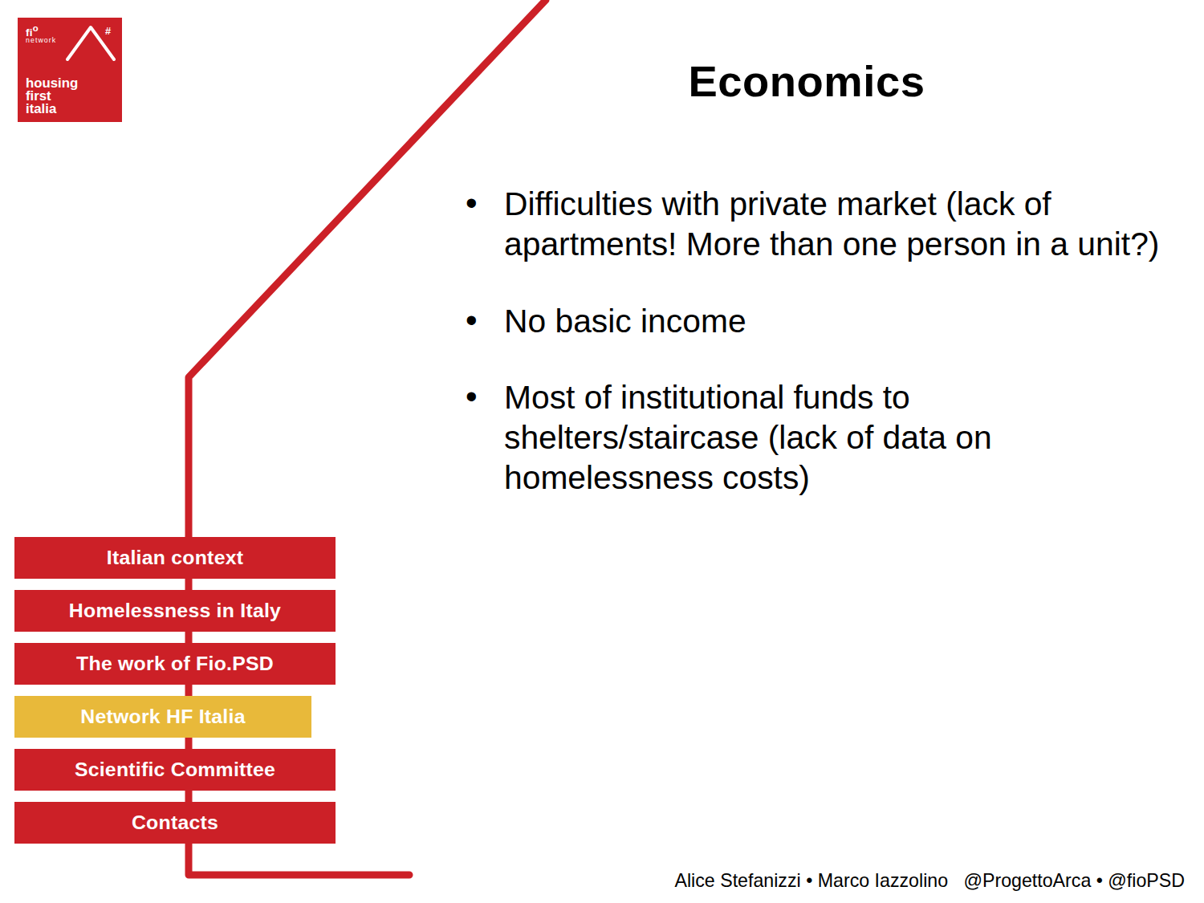fio
network
#
housing
first
italia
Economics
Difficulties with private market (lack of apartments! More than one person in a unit?)
No basic income
Most of institutional funds to shelters/staircase (lack of data on homelessness costs)
Italian context
Homelessness in Italy
The work of Fio.PSD
Network HF Italia
Scientific Committee
Contacts
Alice Stefanizzi • Marco Iazzolino @ProgettoArca • @fioPSD